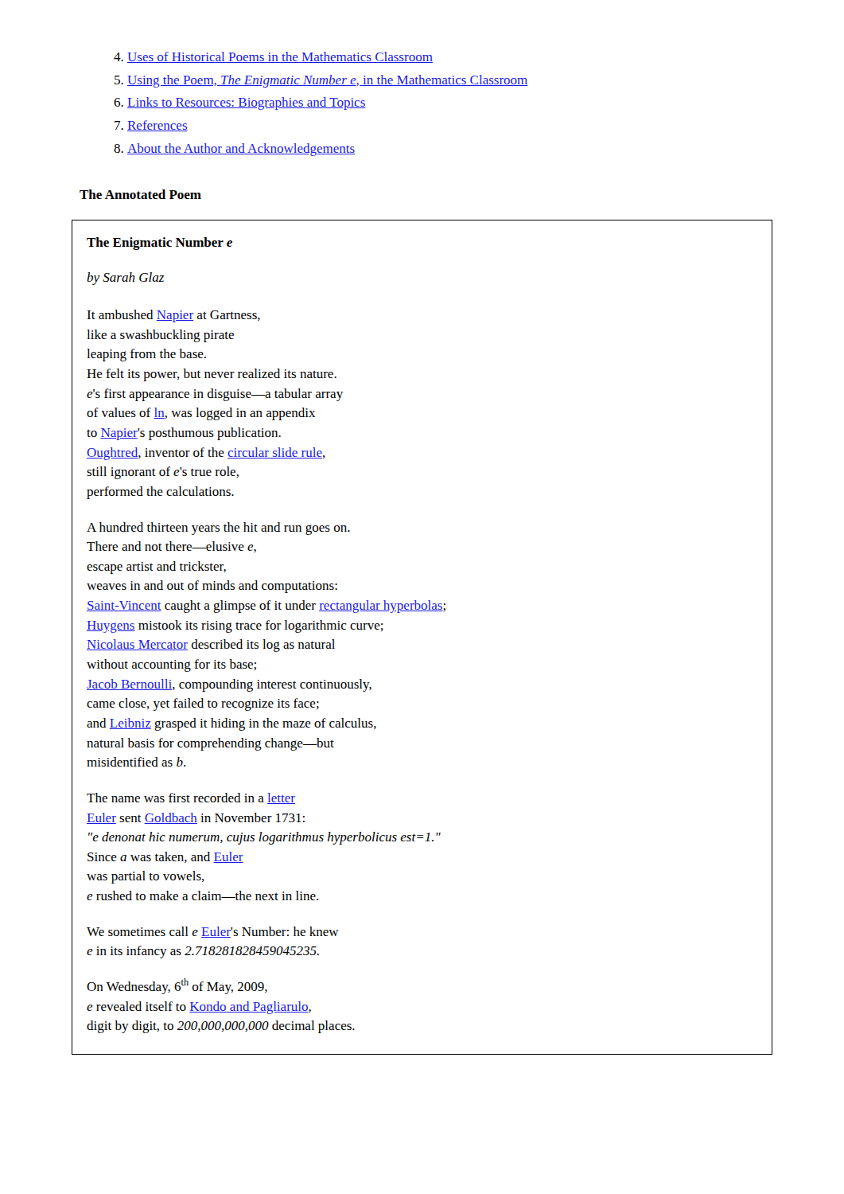Uses of Historical Poems in the Mathematics Classroom
Using the Poem, The Enigmatic Number e, in the Mathematics Classroom
Links to Resources: Biographies and Topics
References
About the Author and Acknowledgements
The Annotated Poem
The Enigmatic Number e
by Sarah Glaz
It ambushed Napier at Gartness,
like a swashbuckling pirate
leaping from the base.
He felt its power, but never realized its nature.
e's first appearance in disguise—a tabular array
of values of ln, was logged in an appendix
to Napier's posthumous publication.
Oughtred, inventor of the circular slide rule,
still ignorant of e's true role,
performed the calculations.
A hundred thirteen years the hit and run goes on.
There and not there—elusive e,
escape artist and trickster,
weaves in and out of minds and computations:
Saint-Vincent caught a glimpse of it under rectangular hyperbolas;
Huygens mistook its rising trace for logarithmic curve;
Nicolaus Mercator described its log as natural
without accounting for its base;
Jacob Bernoulli, compounding interest continuously,
came close, yet failed to recognize its face;
and Leibniz grasped it hiding in the maze of calculus,
natural basis for comprehending change—but
misidentified as b.
The name was first recorded in a letter
Euler sent Goldbach in November 1731:
"e denonat hic numerum, cujus logarithmus hyperbolicus est=1."
Since a was taken, and Euler
was partial to vowels,
e rushed to make a claim—the next in line.
We sometimes call e Euler's Number: he knew
e in its infancy as 2.718281828459045235.
On Wednesday, 6th of May, 2009,
e revealed itself to Kondo and Pagliarulo,
digit by digit, to 200,000,000,000 decimal places.